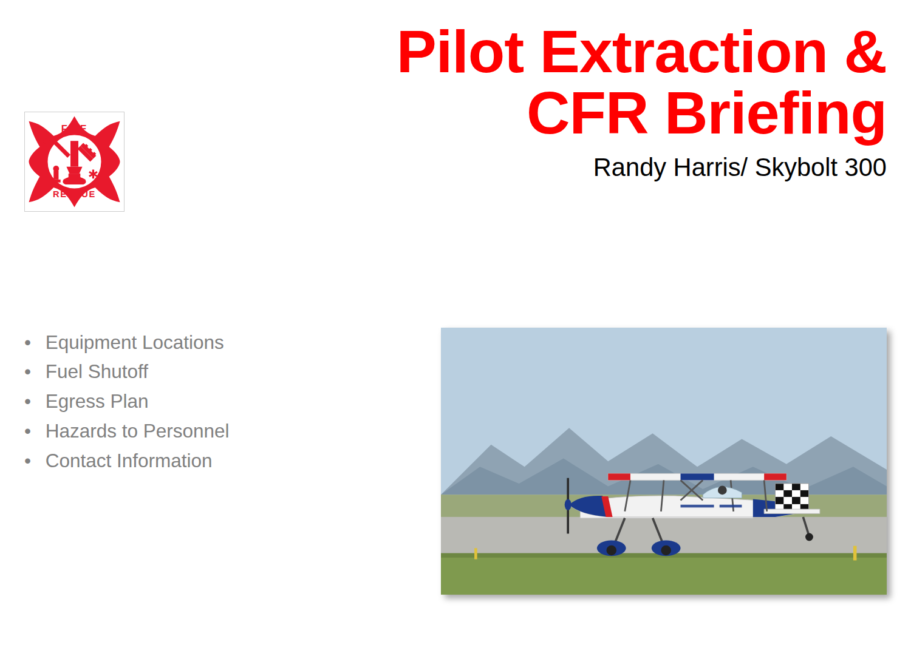Pilot Extraction &
CFR Briefing
Randy Harris/ Skybolt 300
FIRE RESCUE
Equipment Locations
Fuel Shutoff
Egress Plan
Hazards to Personnel
Contact Information